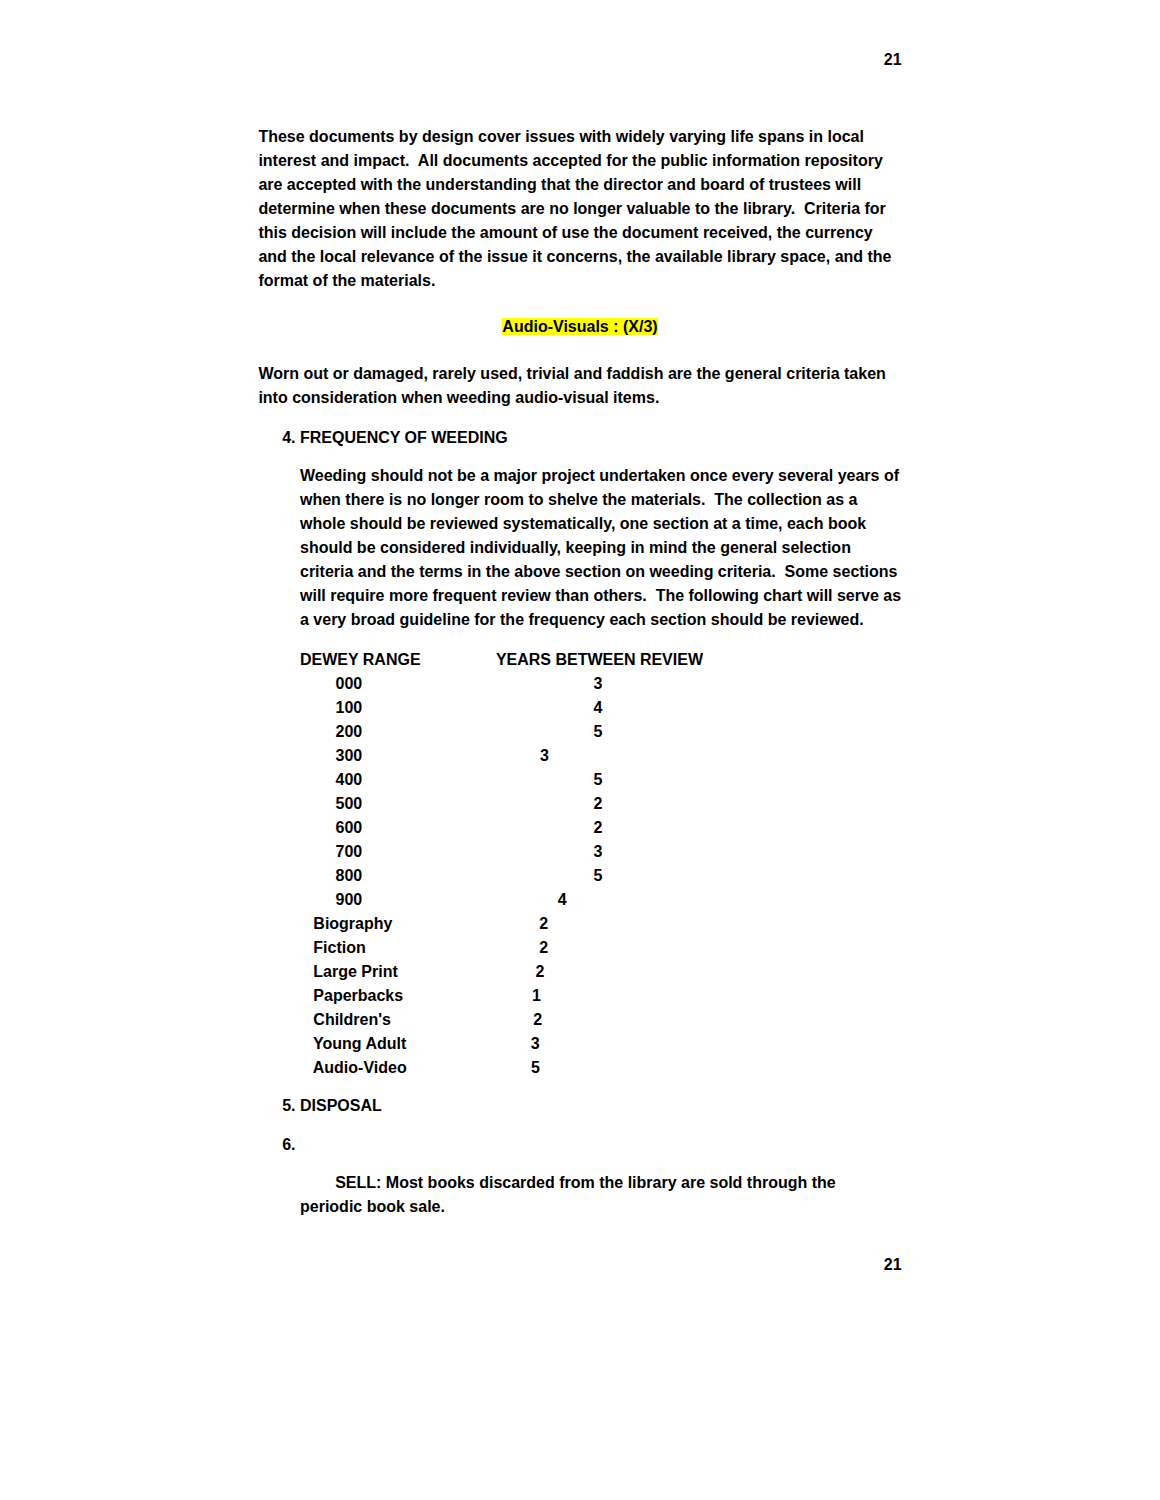21
These documents by design cover issues with widely varying life spans in local interest and impact. All documents accepted for the public information repository are accepted with the understanding that the director and board of trustees will determine when these documents are no longer valuable to the library. Criteria for this decision will include the amount of use the document received, the currency and the local relevance of the issue it concerns, the available library space, and the format of the materials.
Audio-Visuals : (X/3)
Worn out or damaged, rarely used, trivial and faddish are the general criteria taken into consideration when weeding audio-visual items.
FREQUENCY OF WEEDING
Weeding should not be a major project undertaken once every several years of when there is no longer room to shelve the materials. The collection as a whole should be reviewed systematically, one section at a time, each book should be considered individually, keeping in mind the general selection criteria and the terms in the above section on weeding criteria. Some sections will require more frequent review than others. The following chart will serve as a very broad guideline for the frequency each section should be reviewed.
DEWEY RANGE YEARS BETWEEN REVIEW
000 3
100 4
200 5
300 3
400 5
500 2
600 2
700 3
800 5
900 4
Biography 2
Fiction 2
Large Print 2
Paperbacks 1
Children's 2
Young Adult 3
Audio-Video 5
DISPOSAL
SELL: Most books discarded from the library are sold through the periodic book sale.
21